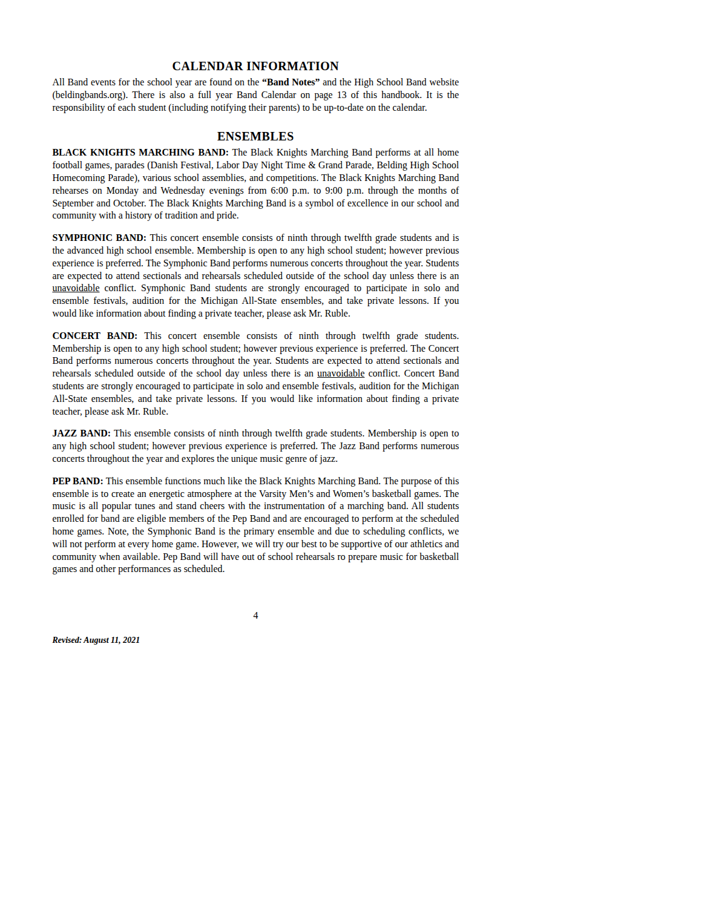CALENDAR INFORMATION
All Band events for the school year are found on the “Band Notes” and the High School Band website (beldingbands.org). There is also a full year Band Calendar on page 13 of this handbook. It is the responsibility of each student (including notifying their parents) to be up-to-date on the calendar.
ENSEMBLES
BLACK KNIGHTS MARCHING BAND: The Black Knights Marching Band performs at all home football games, parades (Danish Festival, Labor Day Night Time & Grand Parade, Belding High School Homecoming Parade), various school assemblies, and competitions. The Black Knights Marching Band rehearses on Monday and Wednesday evenings from 6:00 p.m. to 9:00 p.m. through the months of September and October. The Black Knights Marching Band is a symbol of excellence in our school and community with a history of tradition and pride.
SYMPHONIC BAND: This concert ensemble consists of ninth through twelfth grade students and is the advanced high school ensemble. Membership is open to any high school student; however previous experience is preferred. The Symphonic Band performs numerous concerts throughout the year. Students are expected to attend sectionals and rehearsals scheduled outside of the school day unless there is an unavoidable conflict. Symphonic Band students are strongly encouraged to participate in solo and ensemble festivals, audition for the Michigan All-State ensembles, and take private lessons. If you would like information about finding a private teacher, please ask Mr. Ruble.
CONCERT BAND: This concert ensemble consists of ninth through twelfth grade students. Membership is open to any high school student; however previous experience is preferred. The Concert Band performs numerous concerts throughout the year. Students are expected to attend sectionals and rehearsals scheduled outside of the school day unless there is an unavoidable conflict. Concert Band students are strongly encouraged to participate in solo and ensemble festivals, audition for the Michigan All-State ensembles, and take private lessons. If you would like information about finding a private teacher, please ask Mr. Ruble.
JAZZ BAND: This ensemble consists of ninth through twelfth grade students. Membership is open to any high school student; however previous experience is preferred. The Jazz Band performs numerous concerts throughout the year and explores the unique music genre of jazz.
PEP BAND: This ensemble functions much like the Black Knights Marching Band. The purpose of this ensemble is to create an energetic atmosphere at the Varsity Men’s and Women’s basketball games. The music is all popular tunes and stand cheers with the instrumentation of a marching band. All students enrolled for band are eligible members of the Pep Band and are encouraged to perform at the scheduled home games. Note, the Symphonic Band is the primary ensemble and due to scheduling conflicts, we will not perform at every home game. However, we will try our best to be supportive of our athletics and community when available. Pep Band will have out of school rehearsals ro prepare music for basketball games and other performances as scheduled.
4
Revised: August 11, 2021